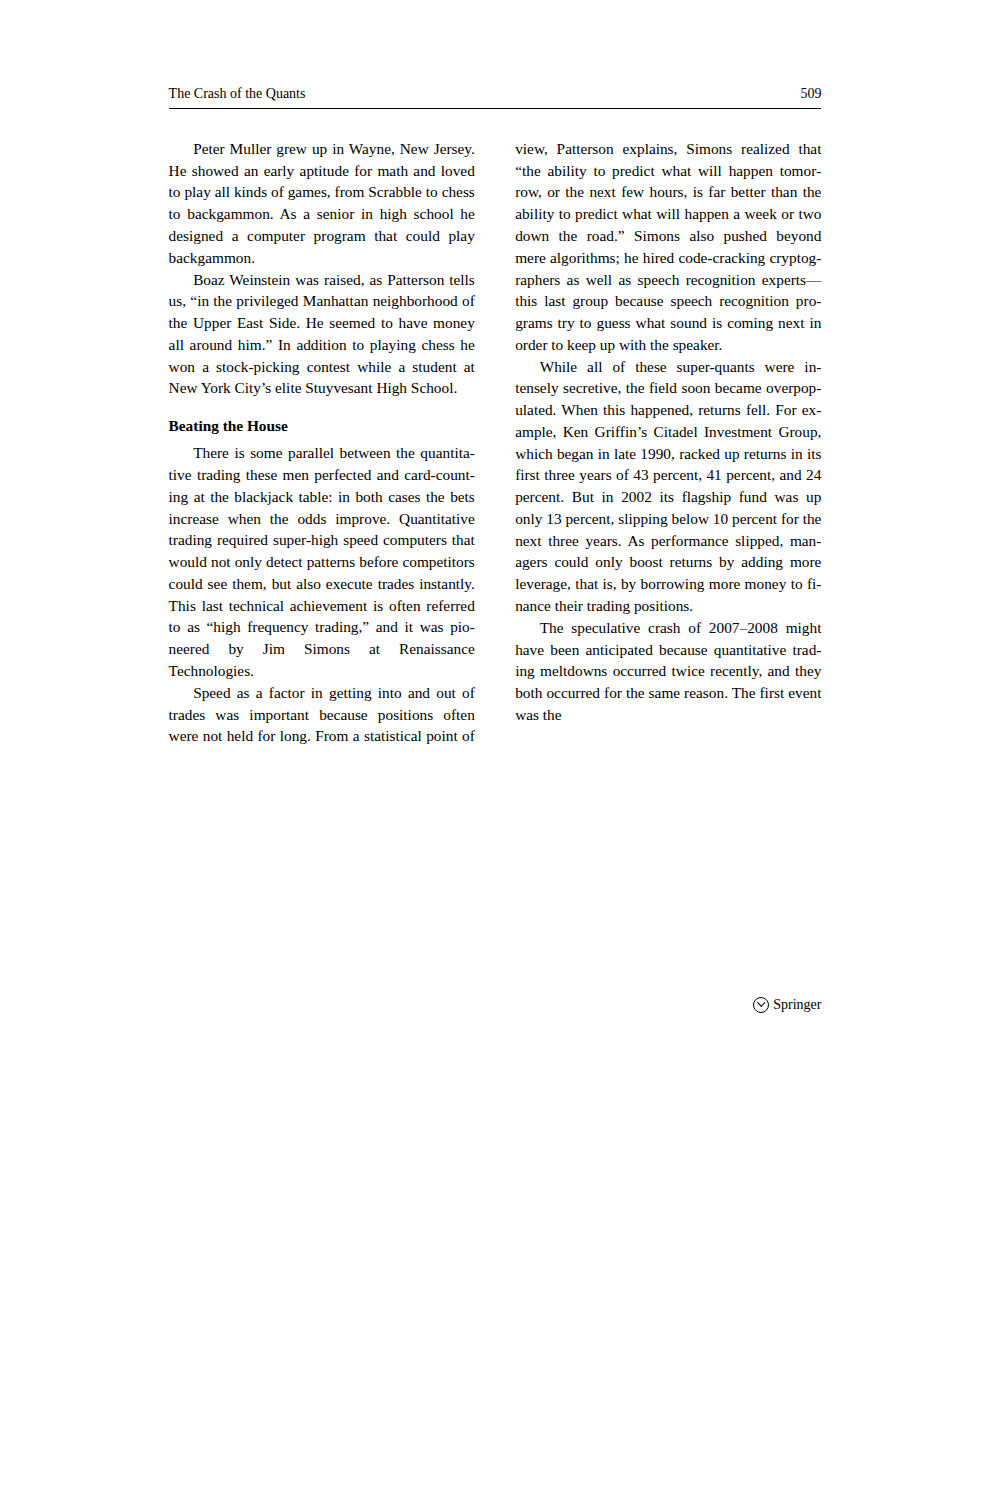The Crash of the Quants 509
Peter Muller grew up in Wayne, New Jersey. He showed an early aptitude for math and loved to play all kinds of games, from Scrabble to chess to backgammon. As a senior in high school he designed a computer program that could play backgammon.
Boaz Weinstein was raised, as Patterson tells us, “in the privileged Manhattan neighborhood of the Upper East Side. He seemed to have money all around him.” In addition to playing chess he won a stock-picking contest while a student at New York City’s elite Stuyvesant High School.
Beating the House
There is some parallel between the quantitative trading these men perfected and card-counting at the blackjack table: in both cases the bets increase when the odds improve. Quantitative trading required super-high speed computers that would not only detect patterns before competitors could see them, but also execute trades instantly. This last technical achievement is often referred to as “high frequency trading,” and it was pioneered by Jim Simons at Renaissance Technologies.
Speed as a factor in getting into and out of trades was important because positions often were not held for long. From a statistical point of view, Patterson explains, Simons realized that “the ability to predict what will happen tomorrow, or the next few hours, is far better than the ability to predict what will happen a week or two down the road.” Simons also pushed beyond mere algorithms; he hired code-cracking cryptographers as well as speech recognition experts—this last group because speech recognition programs try to guess what sound is coming next in order to keep up with the speaker.
While all of these super-quants were intensely secretive, the field soon became overpopulated. When this happened, returns fell. For example, Ken Griffin’s Citadel Investment Group, which began in late 1990, racked up returns in its first three years of 43 percent, 41 percent, and 24 percent. But in 2002 its flagship fund was up only 13 percent, slipping below 10 percent for the next three years. As performance slipped, managers could only boost returns by adding more leverage, that is, by borrowing more money to finance their trading positions.
The speculative crash of 2007–2008 might have been anticipated because quantitative trading meltdowns occurred twice recently, and they both occurred for the same reason. The first event was the
Springer